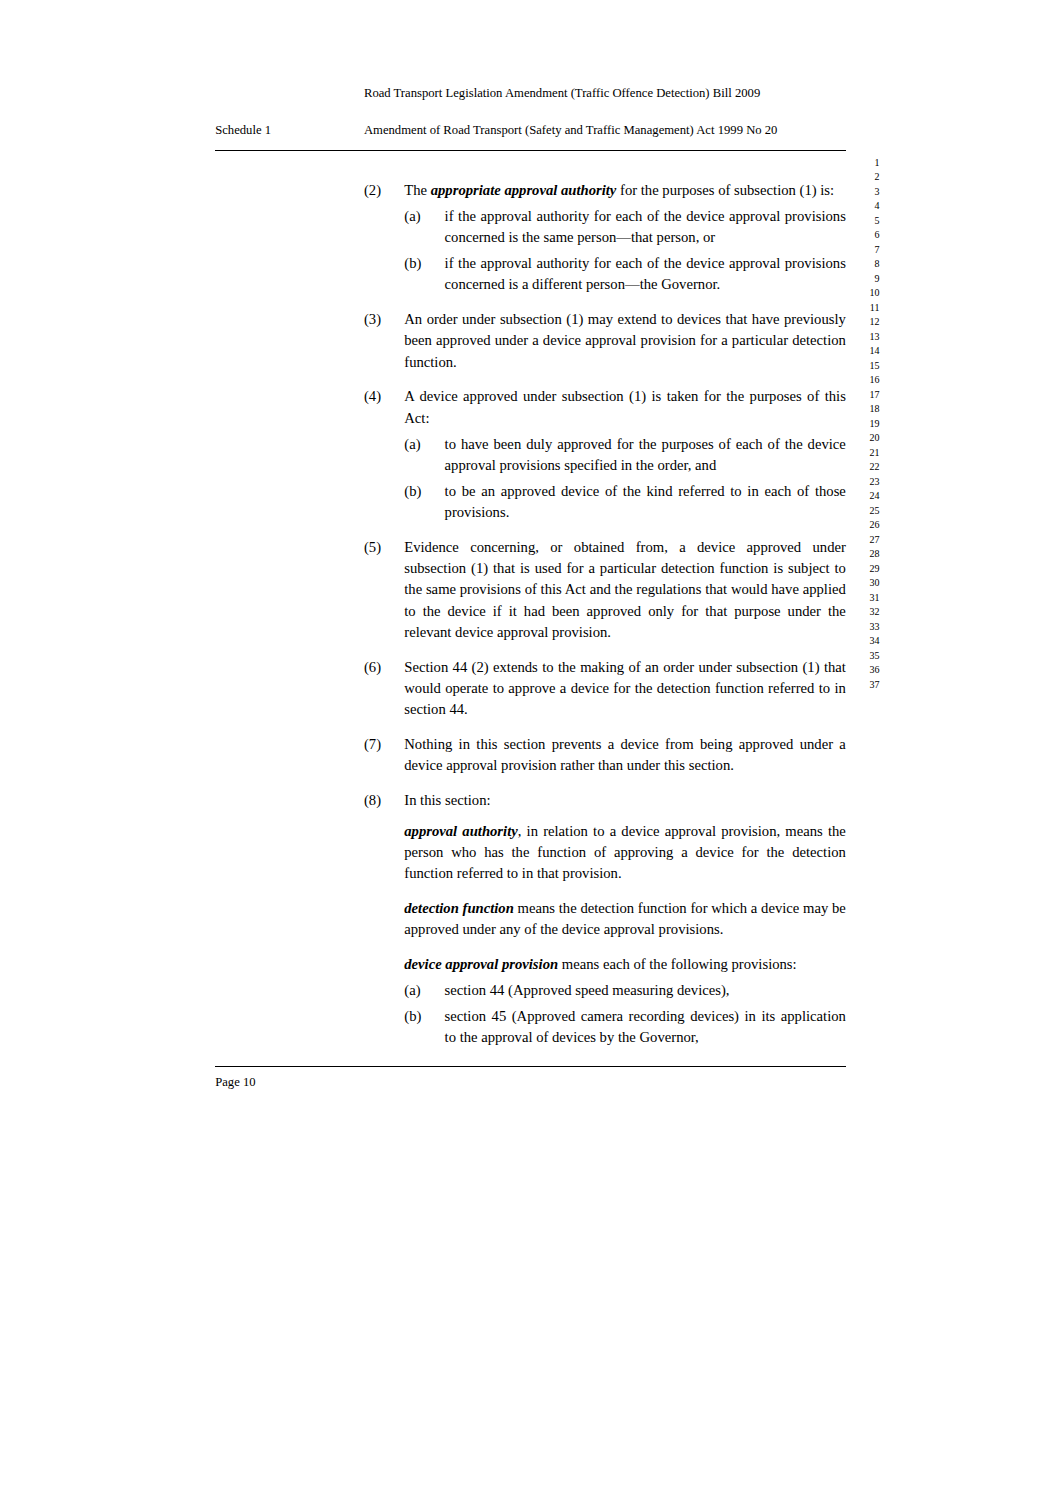Road Transport Legislation Amendment (Traffic Offence Detection) Bill 2009
Schedule 1
Amendment of Road Transport (Safety and Traffic Management) Act 1999 No 20
(2)
The appropriate approval authority for the purposes of subsection (1) is:
(a)
if the approval authority for each of the device approval provisions concerned is the same person—that person, or
(b)
if the approval authority for each of the device approval provisions concerned is a different person—the Governor.
(3)
An order under subsection (1) may extend to devices that have previously been approved under a device approval provision for a particular detection function.
(4)
A device approved under subsection (1) is taken for the purposes of this Act:
(a)
to have been duly approved for the purposes of each of the device approval provisions specified in the order, and
(b)
to be an approved device of the kind referred to in each of those provisions.
(5)
Evidence concerning, or obtained from, a device approved under subsection (1) that is used for a particular detection function is subject to the same provisions of this Act and the regulations that would have applied to the device if it had been approved only for that purpose under the relevant device approval provision.
(6)
Section 44 (2) extends to the making of an order under subsection (1) that would operate to approve a device for the detection function referred to in section 44.
(7)
Nothing in this section prevents a device from being approved under a device approval provision rather than under this section.
(8)
In this section:
approval authority, in relation to a device approval provision, means the person who has the function of approving a device for the detection function referred to in that provision.
detection function means the detection function for which a device may be approved under any of the device approval provisions.
device approval provision means each of the following provisions:
(a)
section 44 (Approved speed measuring devices),
(b)
section 45 (Approved camera recording devices) in its application to the approval of devices by the Governor,
1
2
3
4
5
6
7
8
9
10
11
12
13
14
15
16
17
18
19
20
21
22
23
24
25
26
27
28
29
30
31
32
33
34
35
36
37
Page 10